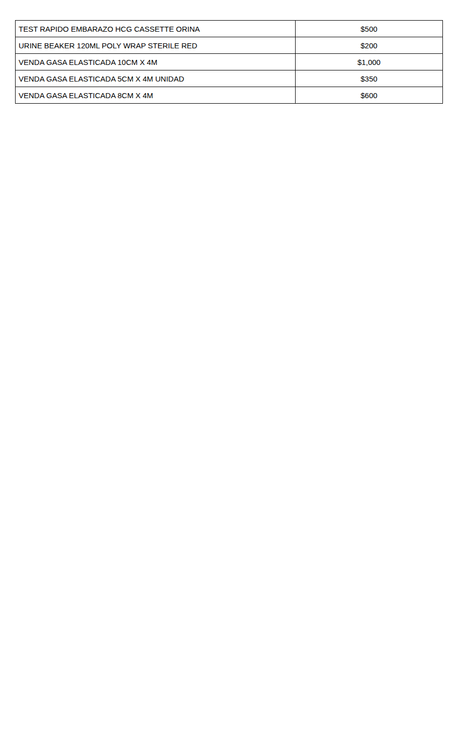| TEST RAPIDO EMBARAZO HCG CASSETTE ORINA | $500 |
| URINE BEAKER 120ML POLY WRAP STERILE RED | $200 |
| VENDA GASA ELASTICADA 10CM X 4M | $1,000 |
| VENDA GASA ELASTICADA 5CM X 4M UNIDAD | $350 |
| VENDA GASA ELASTICADA 8CM X 4M | $600 |